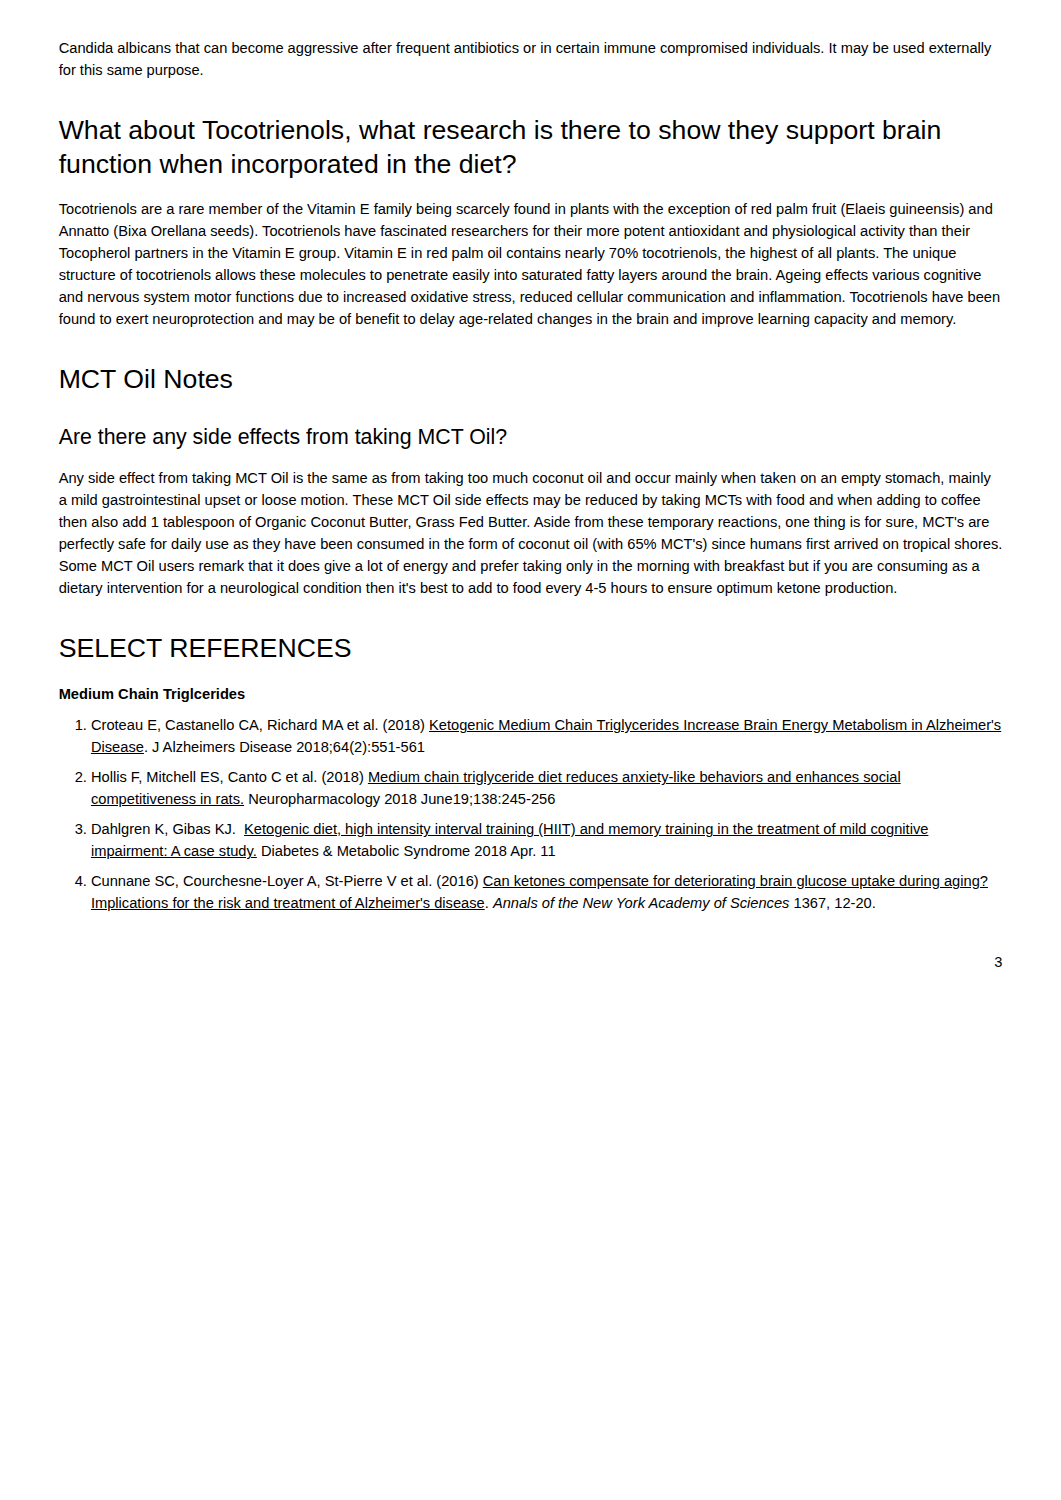Candida albicans that can become aggressive after frequent antibiotics or in certain immune compromised individuals. It may be used externally for this same purpose.
What about Tocotrienols, what research is there to show they support brain function when incorporated in the diet?
Tocotrienols are a rare member of the Vitamin E family being scarcely found in plants with the exception of red palm fruit (Elaeis guineensis) and Annatto (Bixa Orellana seeds). Tocotrienols have fascinated researchers for their more potent antioxidant and physiological activity than their Tocopherol partners in the Vitamin E group. Vitamin E in red palm oil contains nearly 70% tocotrienols, the highest of all plants. The unique structure of tocotrienols allows these molecules to penetrate easily into saturated fatty layers around the brain. Ageing effects various cognitive and nervous system motor functions due to increased oxidative stress, reduced cellular communication and inflammation. Tocotrienols have been found to exert neuroprotection and may be of benefit to delay age-related changes in the brain and improve learning capacity and memory.
MCT Oil Notes
Are there any side effects from taking MCT Oil?
Any side effect from taking MCT Oil is the same as from taking too much coconut oil and occur mainly when taken on an empty stomach, mainly a mild gastrointestinal upset or loose motion. These MCT Oil side effects may be reduced by taking MCTs with food and when adding to coffee then also add 1 tablespoon of Organic Coconut Butter, Grass Fed Butter. Aside from these temporary reactions, one thing is for sure, MCT's are perfectly safe for daily use as they have been consumed in the form of coconut oil (with 65% MCT's) since humans first arrived on tropical shores. Some MCT Oil users remark that it does give a lot of energy and prefer taking only in the morning with breakfast but if you are consuming as a dietary intervention for a neurological condition then it's best to add to food every 4-5 hours to ensure optimum ketone production.
SELECT REFERENCES
Medium Chain Triglcerides
Croteau E, Castanello CA, Richard MA et al. (2018) Ketogenic Medium Chain Triglycerides Increase Brain Energy Metabolism in Alzheimer's Disease. J Alzheimers Disease 2018;64(2):551-561
Hollis F, Mitchell ES, Canto C et al. (2018) Medium chain triglyceride diet reduces anxiety-like behaviors and enhances social competitiveness in rats. Neuropharmacology 2018 June19;138:245-256
Dahlgren K, Gibas KJ. Ketogenic diet, high intensity interval training (HIIT) and memory training in the treatment of mild cognitive impairment: A case study. Diabetes & Metabolic Syndrome 2018 Apr. 11
Cunnane SC, Courchesne-Loyer A, St-Pierre V et al. (2016) Can ketones compensate for deteriorating brain glucose uptake during aging? Implications for the risk and treatment of Alzheimer's disease. Annals of the New York Academy of Sciences 1367, 12-20.
3